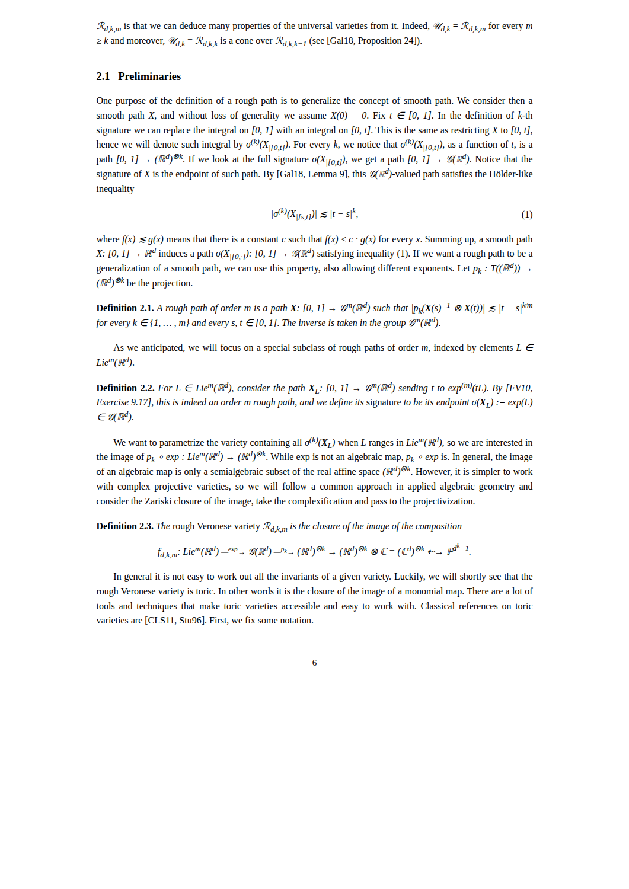ℛd,k,m is that we can deduce many properties of the universal varieties from it. Indeed, 𝒰d,k = ℛd,k,m for every m ≥ k and moreover, 𝒰d,k = ℛd,k,k is a cone over ℛd,k,k−1 (see [Gal18, Proposition 24]).
2.1 Preliminaries
One purpose of the definition of a rough path is to generalize the concept of smooth path. We consider then a smooth path X, and without loss of generality we assume X(0) = 0. Fix t ∈ [0, 1]. In the definition of k-th signature we can replace the integral on [0, 1] with an integral on [0, t]. This is the same as restricting X to [0, t], hence we will denote such integral by σ(k)(X|[0,t]). For every k, we notice that σ(k)(X|[0,t]), as a function of t, is a path [0, 1] → (ℝd)⊗k. If we look at the full signature σ(X|[0,t]), we get a path [0, 1] → 𝒢(ℝd). Notice that the signature of X is the endpoint of such path. By [Gal18, Lemma 9], this 𝒢(ℝd)-valued path satisfies the Hölder-like inequality
|σ(k)(X|[s,t])| ≲ |t − s|k, (1)
where f(x) ≲ g(x) means that there is a constant c such that f(x) ≤ c · g(x) for every x. Summing up, a smooth path X: [0, 1] → ℝd induces a path σ(X|[0,·]): [0, 1] → 𝒢(ℝd) satisfying inequality (1). If we want a rough path to be a generalization of a smooth path, we can use this property, also allowing different exponents. Let pk : T((ℝd)) → (ℝd)⊗k be the projection.
Definition 2.1. A rough path of order m is a path X: [0, 1] → 𝒢m(ℝd) such that |pk(X(s)−1 ⊗ X(t))| ≲ |t − s|k⁄m for every k ∈ {1, … , m} and every s, t ∈ [0, 1]. The inverse is taken in the group 𝒢m(ℝd).
As we anticipated, we will focus on a special subclass of rough paths of order m, indexed by elements L ∈ Liem(ℝd).
Definition 2.2. For L ∈ Liem(ℝd), consider the path XL: [0, 1] → 𝒢m(ℝd) sending t to exp(m)(tL). By [FV10, Exercise 9.17], this is indeed an order m rough path, and we define its signature to be its endpoint σ(XL) := exp(L) ∈ 𝒢(ℝd).
We want to parametrize the variety containing all σ(k)(XL) when L ranges in Liem(ℝd), so we are interested in the image of pk ∘ exp : Liem(ℝd) → (ℝd)⊗k. While exp is not an algebraic map, pk ∘ exp is. In general, the image of an algebraic map is only a semialgebraic subset of the real affine space (ℝd)⊗k. However, it is simpler to work with complex projective varieties, so we will follow a common approach in applied algebraic geometry and consider the Zariski closure of the image, take the complexification and pass to the projectivization.
Definition 2.3. The rough Veronese variety ℛd,k,m is the closure of the image of the composition
fd,k,m: Liem(ℝd) —exp→ 𝒢(ℝd) —pk→ (ℝd)⊗k → (ℝd)⊗k ⊗ ℂ = (ℂd)⊗k ⇠→ ℙdk−1.
In general it is not easy to work out all the invariants of a given variety. Luckily, we will shortly see that the rough Veronese variety is toric. In other words it is the closure of the image of a monomial map. There are a lot of tools and techniques that make toric varieties accessible and easy to work with. Classical references on toric varieties are [CLS11, Stu96]. First, we fix some notation.
6